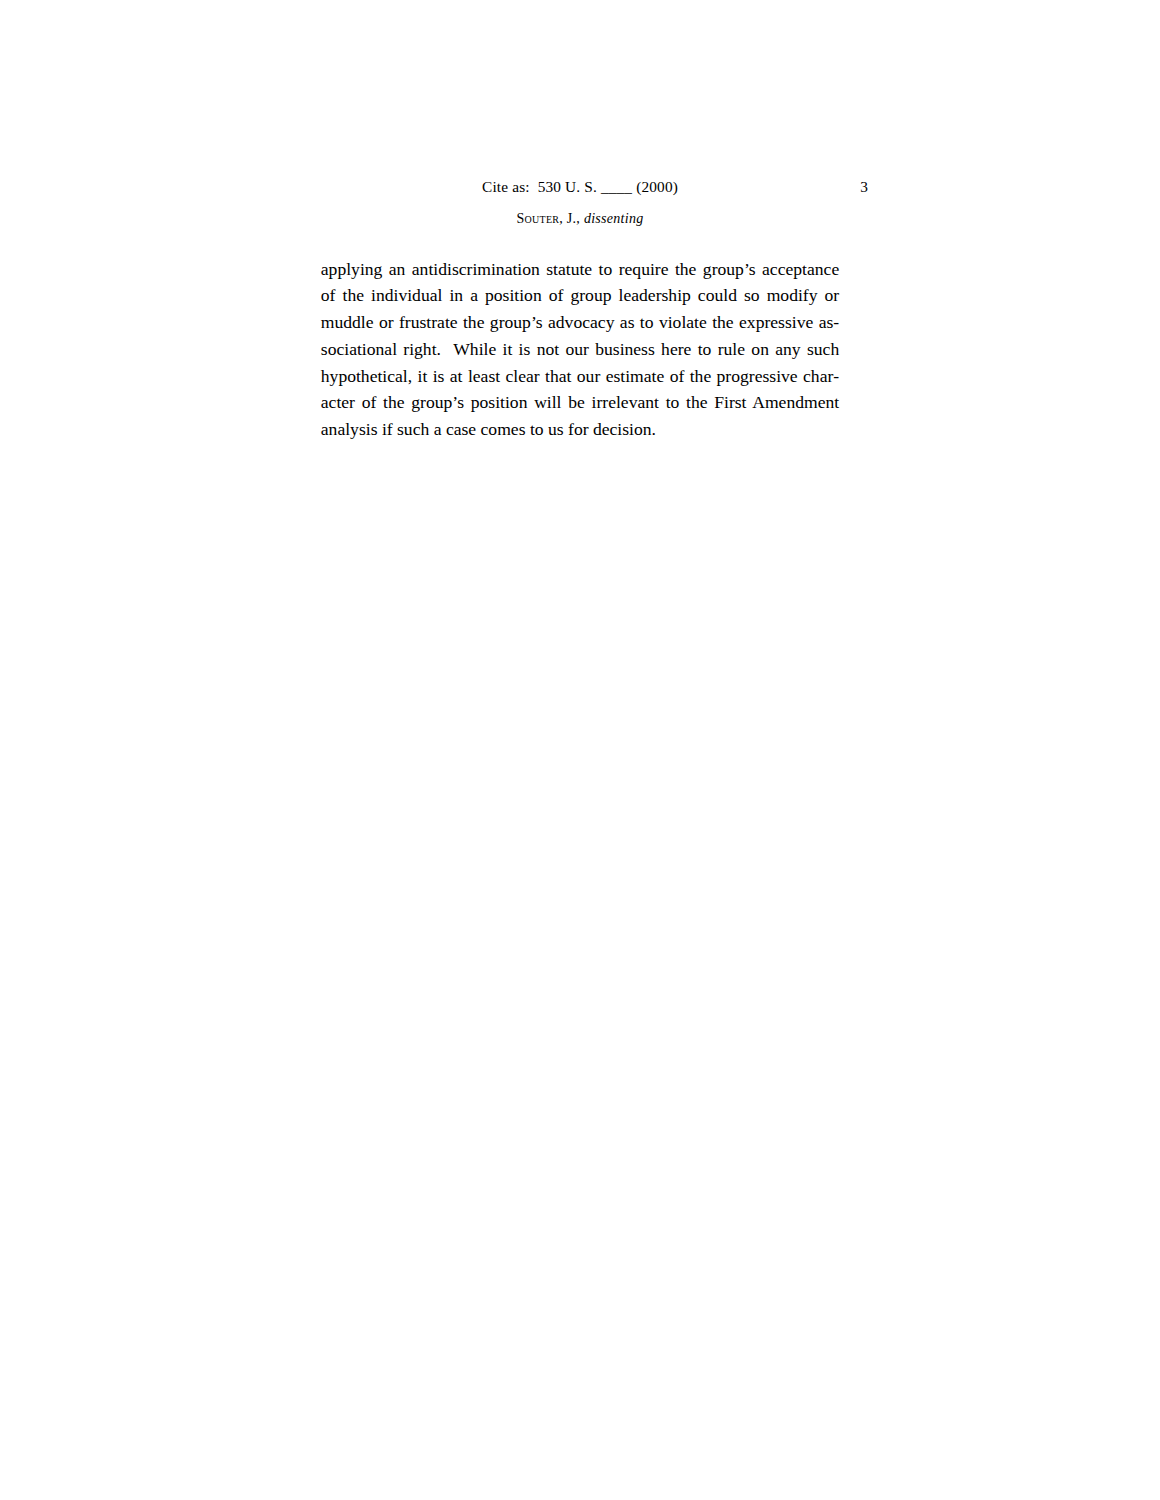Cite as: 530 U. S. ____ (2000) 3
Souter, J., dissenting
applying an antidiscrimination statute to require the group’s acceptance of the individual in a position of group leadership could so modify or muddle or frustrate the group’s advocacy as to violate the expressive associational right. While it is not our business here to rule on any such hypothetical, it is at least clear that our estimate of the progressive character of the group’s position will be irrelevant to the First Amendment analysis if such a case comes to us for decision.